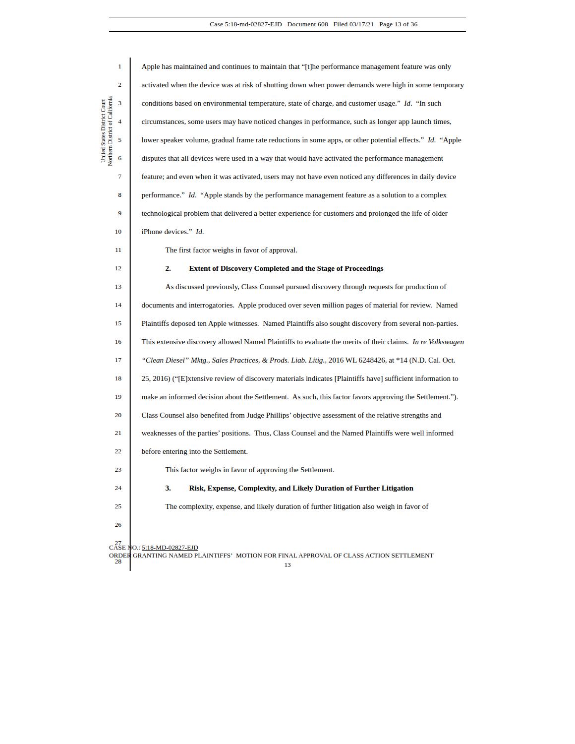Case 5:18-md-02827-EJD Document 608 Filed 03/17/21 Page 13 of 36
United States District Court
Northern District of California
1
2
3
4
5
6
7
8
9
10
11
12
13
14
15
16
17
18
19
20
21
22
23
24
25
26
27
28
Apple has maintained and continues to maintain that “[t]he performance management feature was only activated when the device was at risk of shutting down when power demands were high in some temporary conditions based on environmental temperature, state of charge, and customer usage.” Id. “In such circumstances, some users may have noticed changes in performance, such as longer app launch times, lower speaker volume, gradual frame rate reductions in some apps, or other potential effects.” Id. “Apple disputes that all devices were used in a way that would have activated the performance management feature; and even when it was activated, users may not have even noticed any differences in daily device performance.” Id. “Apple stands by the performance management feature as a solution to a complex technological problem that delivered a better experience for customers and prolonged the life of older iPhone devices.” Id.
The first factor weighs in favor of approval.
2. Extent of Discovery Completed and the Stage of Proceedings
As discussed previously, Class Counsel pursued discovery through requests for production of documents and interrogatories. Apple produced over seven million pages of material for review. Named Plaintiffs deposed ten Apple witnesses. Named Plaintiffs also sought discovery from several non-parties. This extensive discovery allowed Named Plaintiffs to evaluate the merits of their claims. In re Volkswagen “Clean Diesel” Mktg., Sales Practices, & Prods. Liab. Litig., 2016 WL 6248426, at *14 (N.D. Cal. Oct. 25, 2016) (“[E]xtensive review of discovery materials indicates [Plaintiffs have] sufficient information to make an informed decision about the Settlement. As such, this factor favors approving the Settlement.”). Class Counsel also benefited from Judge Phillips’ objective assessment of the relative strengths and weaknesses of the parties’ positions. Thus, Class Counsel and the Named Plaintiffs were well informed before entering into the Settlement.
This factor weighs in favor of approving the Settlement.
3. Risk, Expense, Complexity, and Likely Duration of Further Litigation
The complexity, expense, and likely duration of further litigation also weigh in favor of
CASE NO.: 5:18-MD-02827-EJD
ORDER GRANTING NAMED PLAINTIFFS’ MOTION FOR FINAL APPROVAL OF CLASS ACTION SETTLEMENT
13